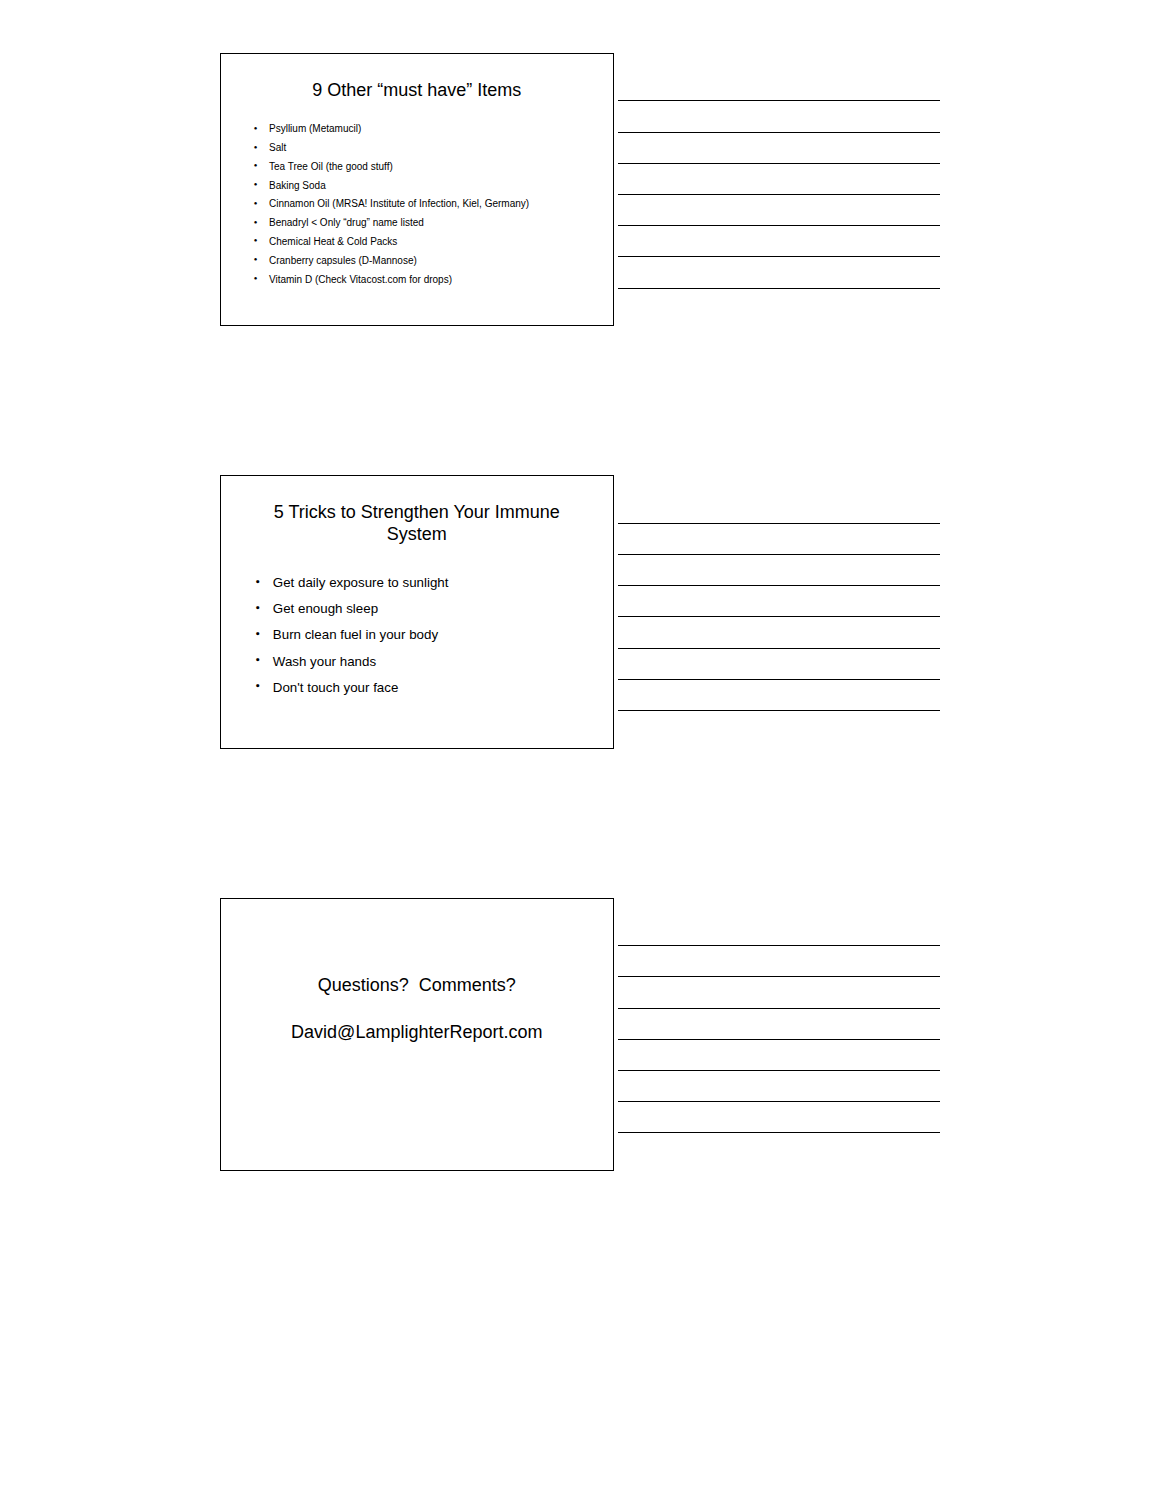9 Other “must have” Items
Psyllium (Metamucil)
Salt
Tea Tree Oil (the good stuff)
Baking Soda
Cinnamon Oil (MRSA! Institute of Infection, Kiel, Germany)
Benadryl < Only “drug” name listed
Chemical Heat & Cold Packs
Cranberry capsules (D-Mannose)
Vitamin D (Check Vitacost.com for drops)
5 Tricks to Strengthen Your Immune System
Get daily exposure to sunlight
Get enough sleep
Burn clean fuel in your body
Wash your hands
Don't touch your face
Questions? Comments?
David@LamplighterReport.com